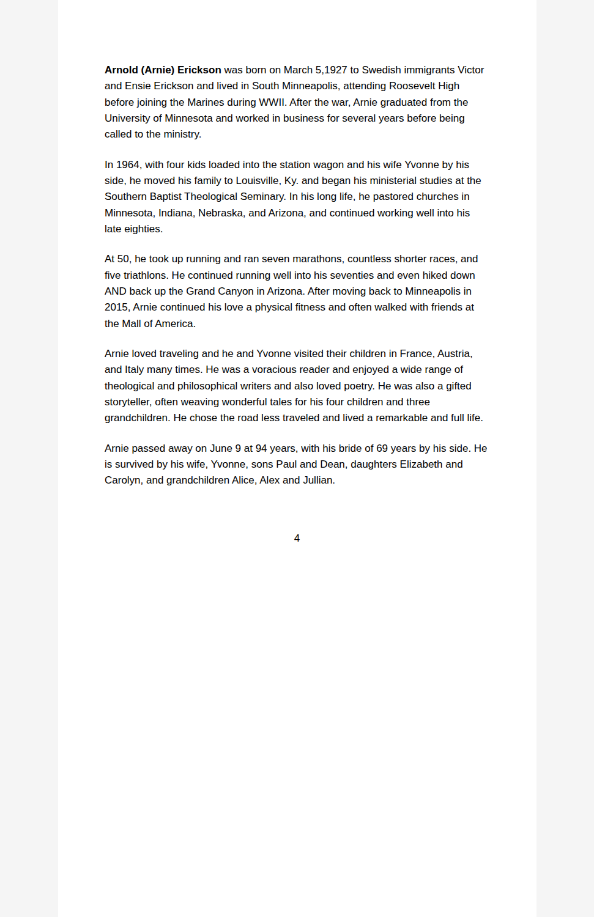Arnold (Arnie) Erickson was born on March 5,1927 to Swedish immigrants Victor and Ensie Erickson and lived in South Minneapolis, attending Roosevelt High before joining the Marines during WWII. After the war, Arnie graduated from the University of Minnesota and worked in business for several years before being called to the ministry.
In 1964, with four kids loaded into the station wagon and his wife Yvonne by his side, he moved his family to Louisville, Ky. and began his ministerial studies at the Southern Baptist Theological Seminary. In his long life, he pastored churches in Minnesota, Indiana, Nebraska, and Arizona, and continued working well into his late eighties.
At 50, he took up running and ran seven marathons, countless shorter races, and five triathlons. He continued running well into his seventies and even hiked down AND back up the Grand Canyon in Arizona. After moving back to Minneapolis in 2015, Arnie continued his love a physical fitness and often walked with friends at the Mall of America.
Arnie loved traveling and he and Yvonne visited their children in France, Austria, and Italy many times. He was a voracious reader and enjoyed a wide range of theological and philosophical writers and also loved poetry. He was also a gifted storyteller, often weaving wonderful tales for his four children and three grandchildren. He chose the road less traveled and lived a remarkable and full life.
Arnie passed away on June 9 at 94 years, with his bride of 69 years by his side. He is survived by his wife, Yvonne, sons Paul and Dean, daughters Elizabeth and Carolyn, and grandchildren Alice, Alex and Jullian.
4